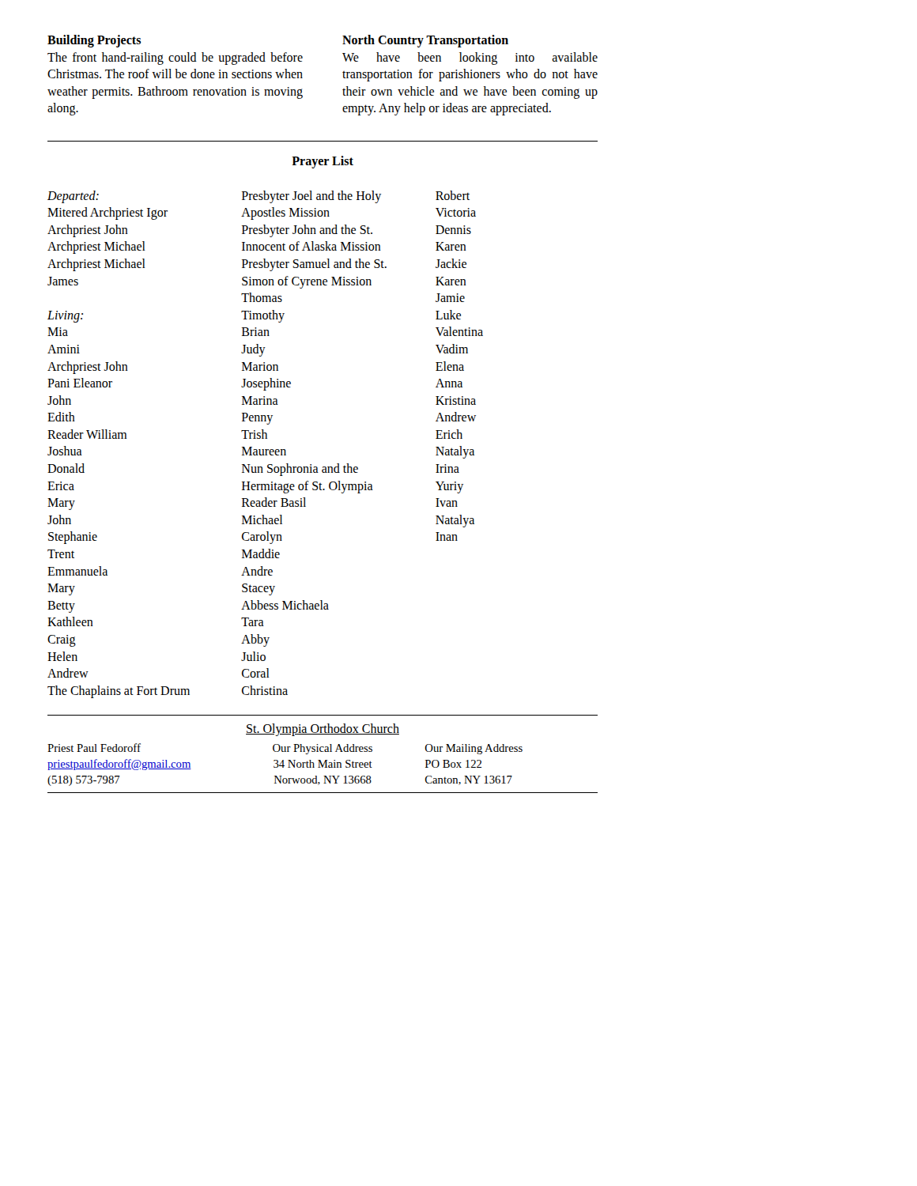Building Projects
The front hand-railing could be upgraded before Christmas. The roof will be done in sections when weather permits. Bathroom renovation is moving along.
North Country Transportation
We have been looking into available transportation for parishioners who do not have their own vehicle and we have been coming up empty. Any help or ideas are appreciated.
Prayer List
Departed:
Mitered Archpriest Igor
Archpriest John
Archpriest Michael
Archpriest Michael
James
Living:
Mia
Amini
Archpriest John
Pani Eleanor
John
Edith
Reader William
Joshua
Donald
Erica
Mary
John
Stephanie
Trent
Emmanuela
Mary
Betty
Kathleen
Craig
Helen
Andrew
The Chaplains at Fort Drum
Presbyter Joel and the Holy Apostles Mission
Presbyter John and the St. Innocent of Alaska Mission
Presbyter Samuel and the St. Simon of Cyrene Mission
Thomas
Timothy
Brian
Judy
Marion
Josephine
Marina
Penny
Trish
Maureen
Nun Sophronia and the Hermitage of St. Olympia
Reader Basil
Michael
Carolyn
Maddie
Andre
Stacey
Abbess Michaela
Tara
Abby
Julio
Coral
Christina
Robert
Victoria
Dennis
Karen
Jackie
Karen
Jamie
Luke
Valentina
Vadim
Elena
Anna
Kristina
Andrew
Erich
Natalya
Irina
Yuriy
Ivan
Natalya
Inan
St. Olympia Orthodox Church
Priest Paul Fedoroff
priestpaulfedoroff@gmail.com
(518) 573-7987
Our Physical Address
34 North Main Street
Norwood, NY 13668
Our Mailing Address
PO Box 122
Canton, NY 13617